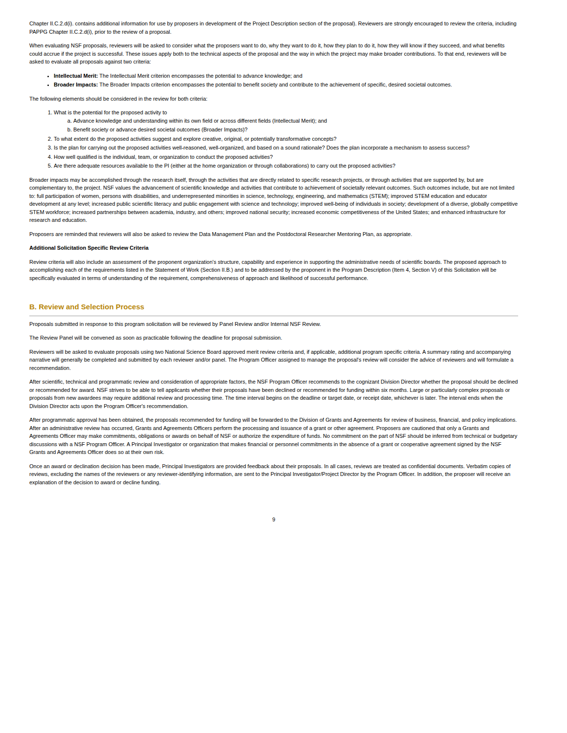Chapter II.C.2.d(i). contains additional information for use by proposers in development of the Project Description section of the proposal). Reviewers are strongly encouraged to review the criteria, including PAPPG Chapter II.C.2.d(i), prior to the review of a proposal.
When evaluating NSF proposals, reviewers will be asked to consider what the proposers want to do, why they want to do it, how they plan to do it, how they will know if they succeed, and what benefits could accrue if the project is successful. These issues apply both to the technical aspects of the proposal and the way in which the project may make broader contributions. To that end, reviewers will be asked to evaluate all proposals against two criteria:
Intellectual Merit: The Intellectual Merit criterion encompasses the potential to advance knowledge; and
Broader Impacts: The Broader Impacts criterion encompasses the potential to benefit society and contribute to the achievement of specific, desired societal outcomes.
The following elements should be considered in the review for both criteria:
What is the potential for the proposed activity to
Advance knowledge and understanding within its own field or across different fields (Intellectual Merit); and
Benefit society or advance desired societal outcomes (Broader Impacts)?
To what extent do the proposed activities suggest and explore creative, original, or potentially transformative concepts?
Is the plan for carrying out the proposed activities well-reasoned, well-organized, and based on a sound rationale? Does the plan incorporate a mechanism to assess success?
How well qualified is the individual, team, or organization to conduct the proposed activities?
Are there adequate resources available to the PI (either at the home organization or through collaborations) to carry out the proposed activities?
Broader impacts may be accomplished through the research itself, through the activities that are directly related to specific research projects, or through activities that are supported by, but are complementary to, the project. NSF values the advancement of scientific knowledge and activities that contribute to achievement of societally relevant outcomes. Such outcomes include, but are not limited to: full participation of women, persons with disabilities, and underrepresented minorities in science, technology, engineering, and mathematics (STEM); improved STEM education and educator development at any level; increased public scientific literacy and public engagement with science and technology; improved well-being of individuals in society; development of a diverse, globally competitive STEM workforce; increased partnerships between academia, industry, and others; improved national security; increased economic competitiveness of the United States; and enhanced infrastructure for research and education.
Proposers are reminded that reviewers will also be asked to review the Data Management Plan and the Postdoctoral Researcher Mentoring Plan, as appropriate.
Additional Solicitation Specific Review Criteria
Review criteria will also include an assessment of the proponent organization's structure, capability and experience in supporting the administrative needs of scientific boards. The proposed approach to accomplishing each of the requirements listed in the Statement of Work (Section II.B.) and to be addressed by the proponent in the Program Description (Item 4, Section V) of this Solicitation will be specifically evaluated in terms of understanding of the requirement, comprehensiveness of approach and likelihood of successful performance.
B. Review and Selection Process
Proposals submitted in response to this program solicitation will be reviewed by Panel Review and/or Internal NSF Review.
The Review Panel will be convened as soon as practicable following the deadline for proposal submission.
Reviewers will be asked to evaluate proposals using two National Science Board approved merit review criteria and, if applicable, additional program specific criteria. A summary rating and accompanying narrative will generally be completed and submitted by each reviewer and/or panel. The Program Officer assigned to manage the proposal's review will consider the advice of reviewers and will formulate a recommendation.
After scientific, technical and programmatic review and consideration of appropriate factors, the NSF Program Officer recommends to the cognizant Division Director whether the proposal should be declined or recommended for award. NSF strives to be able to tell applicants whether their proposals have been declined or recommended for funding within six months. Large or particularly complex proposals or proposals from new awardees may require additional review and processing time. The time interval begins on the deadline or target date, or receipt date, whichever is later. The interval ends when the Division Director acts upon the Program Officer's recommendation.
After programmatic approval has been obtained, the proposals recommended for funding will be forwarded to the Division of Grants and Agreements for review of business, financial, and policy implications. After an administrative review has occurred, Grants and Agreements Officers perform the processing and issuance of a grant or other agreement. Proposers are cautioned that only a Grants and Agreements Officer may make commitments, obligations or awards on behalf of NSF or authorize the expenditure of funds. No commitment on the part of NSF should be inferred from technical or budgetary discussions with a NSF Program Officer. A Principal Investigator or organization that makes financial or personnel commitments in the absence of a grant or cooperative agreement signed by the NSF Grants and Agreements Officer does so at their own risk.
Once an award or declination decision has been made, Principal Investigators are provided feedback about their proposals. In all cases, reviews are treated as confidential documents. Verbatim copies of reviews, excluding the names of the reviewers or any reviewer-identifying information, are sent to the Principal Investigator/Project Director by the Program Officer. In addition, the proposer will receive an explanation of the decision to award or decline funding.
9